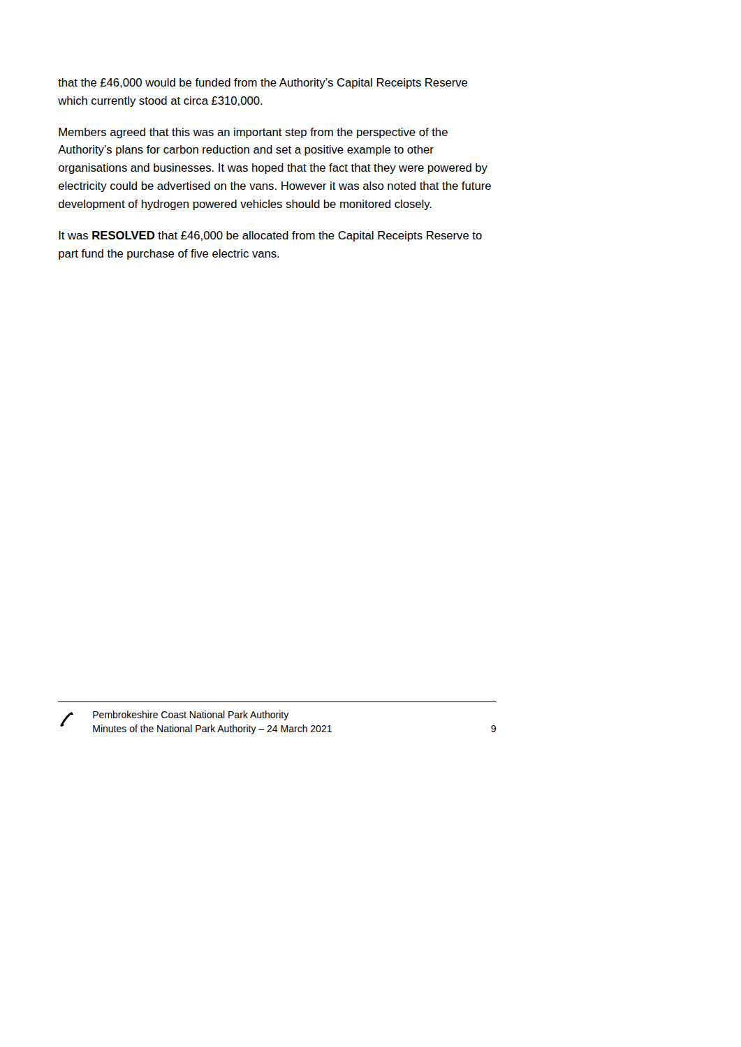that the £46,000 would be funded from the Authority’s Capital Receipts Reserve which currently stood at circa £310,000.
Members agreed that this was an important step from the perspective of the Authority’s plans for carbon reduction and set a positive example to other organisations and businesses. It was hoped that the fact that they were powered by electricity could be advertised on the vans. However it was also noted that the future development of hydrogen powered vehicles should be monitored closely.
It was RESOLVED that £46,000 be allocated from the Capital Receipts Reserve to part fund the purchase of five electric vans.
Pembrokeshire Coast National Park Authority
Minutes of the National Park Authority – 24 March 2021 9